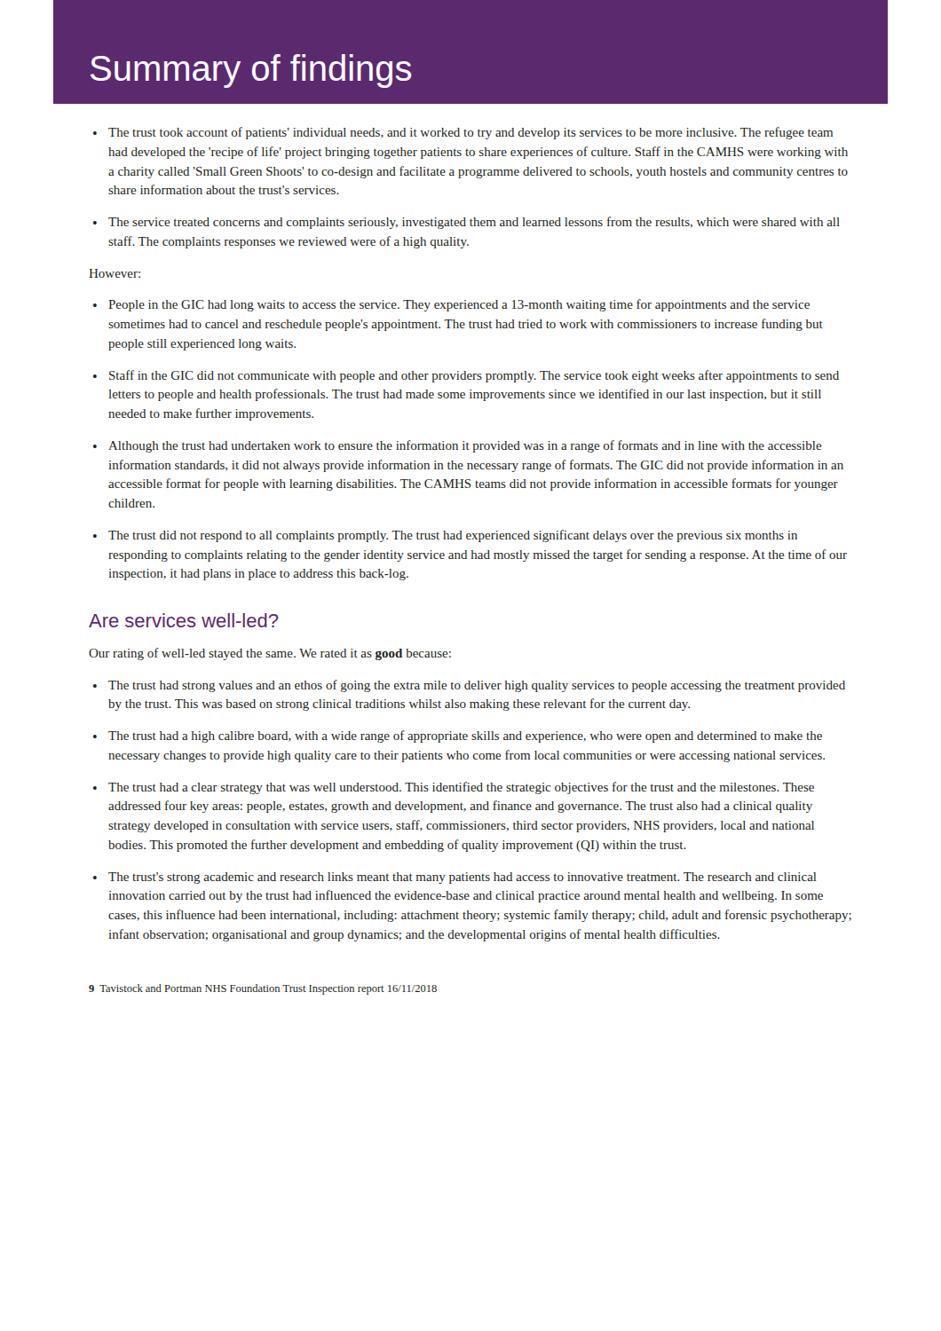Summary of findings
The trust took account of patients' individual needs, and it worked to try and develop its services to be more inclusive. The refugee team had developed the 'recipe of life' project bringing together patients to share experiences of culture. Staff in the CAMHS were working with a charity called 'Small Green Shoots' to co-design and facilitate a programme delivered to schools, youth hostels and community centres to share information about the trust's services.
The service treated concerns and complaints seriously, investigated them and learned lessons from the results, which were shared with all staff. The complaints responses we reviewed were of a high quality.
However:
People in the GIC had long waits to access the service. They experienced a 13-month waiting time for appointments and the service sometimes had to cancel and reschedule people's appointment. The trust had tried to work with commissioners to increase funding but people still experienced long waits.
Staff in the GIC did not communicate with people and other providers promptly. The service took eight weeks after appointments to send letters to people and health professionals. The trust had made some improvements since we identified in our last inspection, but it still needed to make further improvements.
Although the trust had undertaken work to ensure the information it provided was in a range of formats and in line with the accessible information standards, it did not always provide information in the necessary range of formats. The GIC did not provide information in an accessible format for people with learning disabilities. The CAMHS teams did not provide information in accessible formats for younger children.
The trust did not respond to all complaints promptly. The trust had experienced significant delays over the previous six months in responding to complaints relating to the gender identity service and had mostly missed the target for sending a response. At the time of our inspection, it had plans in place to address this back-log.
Are services well-led?
Our rating of well-led stayed the same. We rated it as good because:
The trust had strong values and an ethos of going the extra mile to deliver high quality services to people accessing the treatment provided by the trust. This was based on strong clinical traditions whilst also making these relevant for the current day.
The trust had a high calibre board, with a wide range of appropriate skills and experience, who were open and determined to make the necessary changes to provide high quality care to their patients who come from local communities or were accessing national services.
The trust had a clear strategy that was well understood. This identified the strategic objectives for the trust and the milestones. These addressed four key areas: people, estates, growth and development, and finance and governance. The trust also had a clinical quality strategy developed in consultation with service users, staff, commissioners, third sector providers, NHS providers, local and national bodies. This promoted the further development and embedding of quality improvement (QI) within the trust.
The trust's strong academic and research links meant that many patients had access to innovative treatment. The research and clinical innovation carried out by the trust had influenced the evidence-base and clinical practice around mental health and wellbeing. In some cases, this influence had been international, including: attachment theory; systemic family therapy; child, adult and forensic psychotherapy; infant observation; organisational and group dynamics; and the developmental origins of mental health difficulties.
9 Tavistock and Portman NHS Foundation Trust Inspection report 16/11/2018